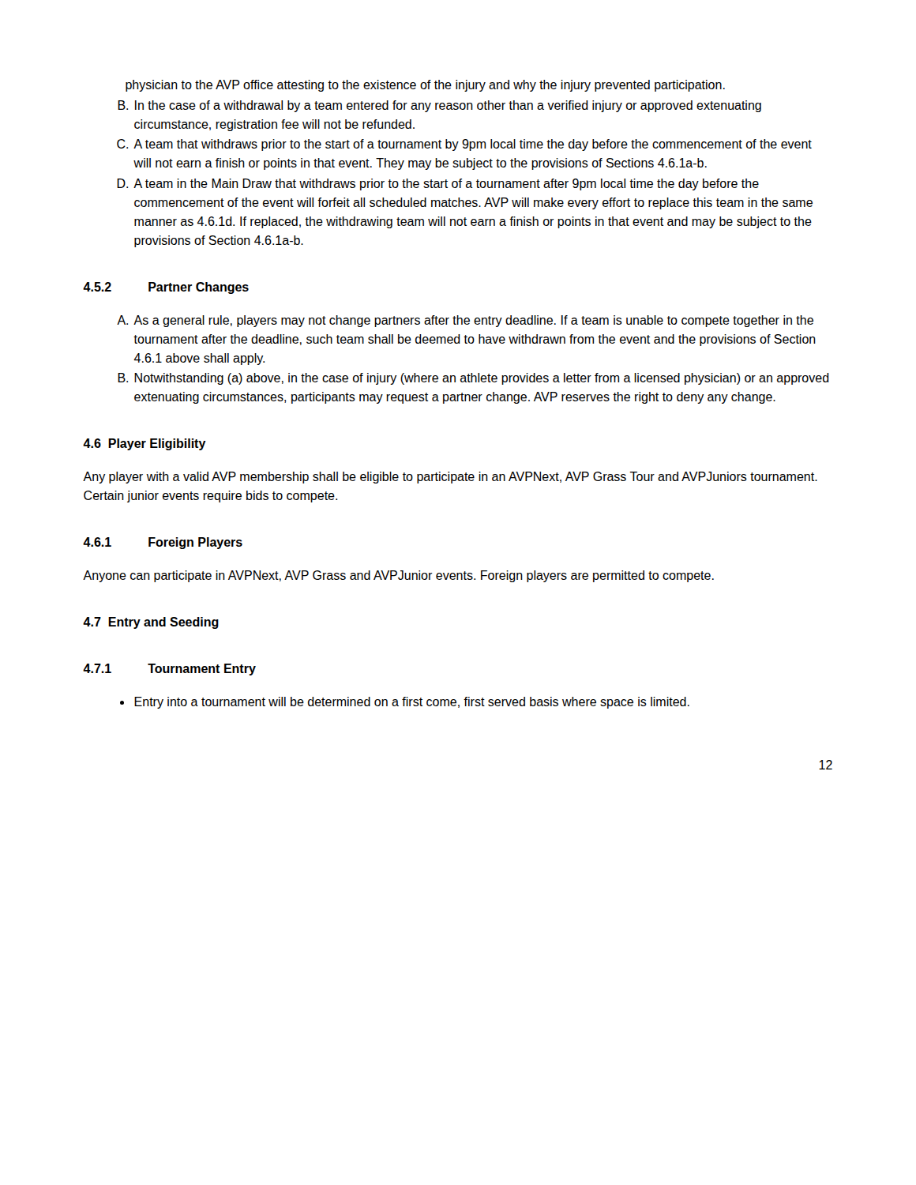physician to the AVP office attesting to the existence of the injury and why the injury prevented participation.
In the case of a withdrawal by a team entered for any reason other than a verified injury or approved extenuating circumstance, registration fee will not be refunded.
A team that withdraws prior to the start of a tournament by 9pm local time the day before the commencement of the event will not earn a finish or points in that event. They may be subject to the provisions of Sections 4.6.1a-b.
A team in the Main Draw that withdraws prior to the start of a tournament after 9pm local time the day before the commencement of the event will forfeit all scheduled matches. AVP will make every effort to replace this team in the same manner as 4.6.1d. If replaced, the withdrawing team will not earn a finish or points in that event and may be subject to the provisions of Section 4.6.1a-b.
4.5.2 Partner Changes
As a general rule, players may not change partners after the entry deadline. If a team is unable to compete together in the tournament after the deadline, such team shall be deemed to have withdrawn from the event and the provisions of Section 4.6.1 above shall apply.
Notwithstanding (a) above, in the case of injury (where an athlete provides a letter from a licensed physician) or an approved extenuating circumstances, participants may request a partner change. AVP reserves the right to deny any change.
4.6 Player Eligibility
Any player with a valid AVP membership shall be eligible to participate in an AVPNext, AVP Grass Tour and AVPJuniors tournament. Certain junior events require bids to compete.
4.6.1 Foreign Players
Anyone can participate in AVPNext, AVP Grass and AVPJunior events. Foreign players are permitted to compete.
4.7 Entry and Seeding
4.7.1 Tournament Entry
Entry into a tournament will be determined on a first come, first served basis where space is limited.
12